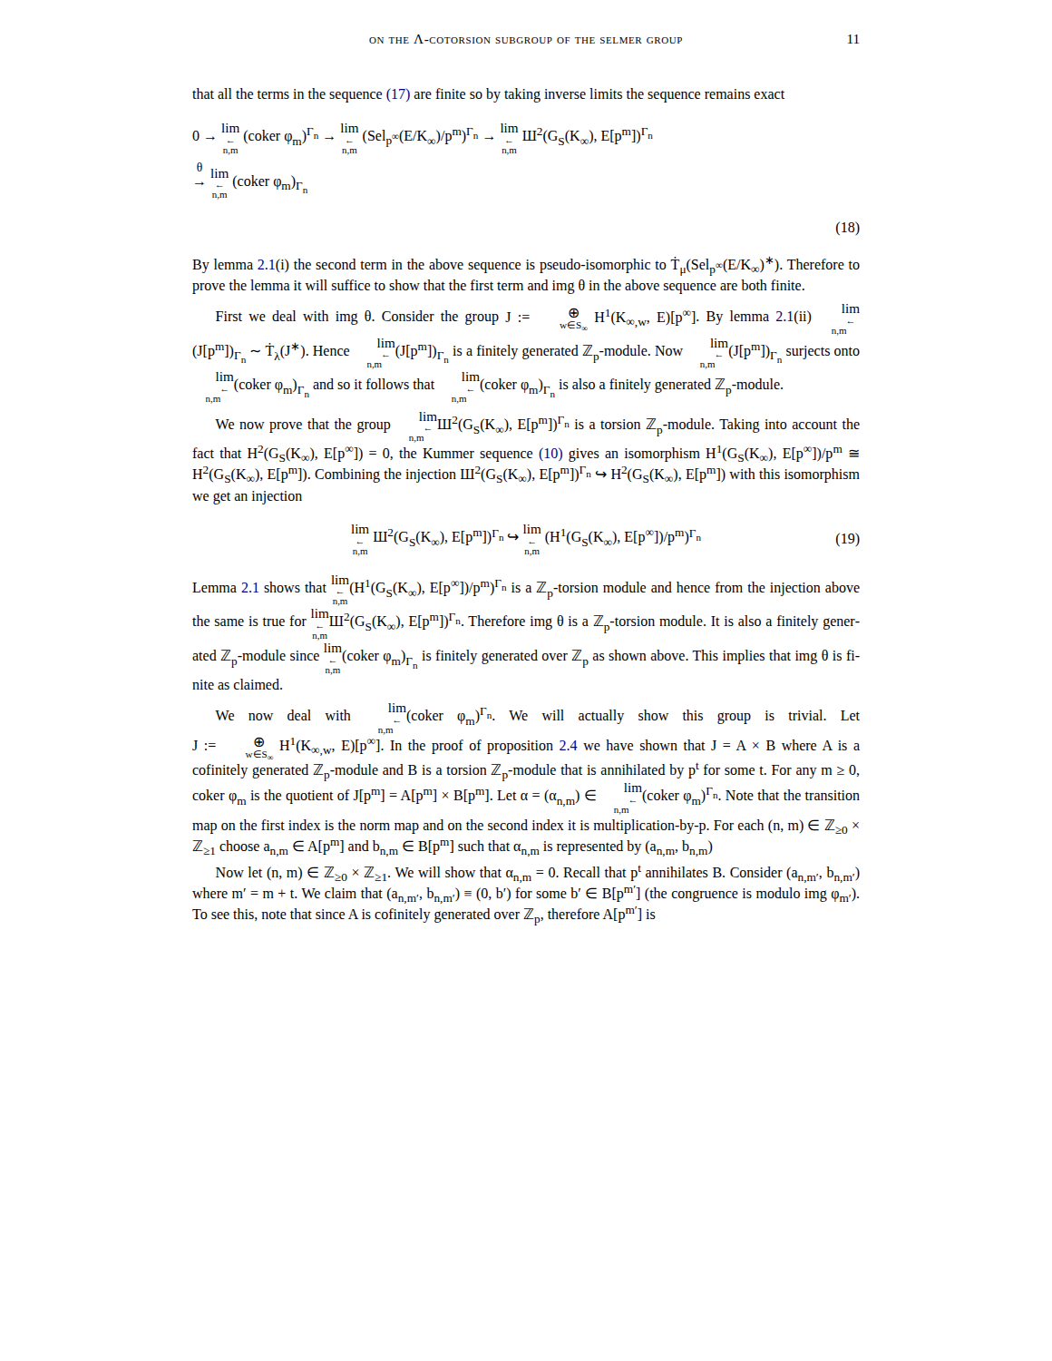on the Λ-cotorsion subgroup of the selmer group 11
that all the terms in the sequence (17) are finite so by taking inverse limits the sequence remains exact
0 → lim←
n,m (coker φm)Γn → lim←
n,m (Selp∞(E/K∞)/pm)Γn → lim←
n,m Ш2(GS(K∞), E[pm])Γn θ → lim←
n,m (coker φm)Γn (18)
By lemma 2.1(i) the second term in the above sequence is pseudo-isomorphic to Ṫμ(Selp∞(E/K∞)∗). Therefore to prove the lemma it will suffice to show that the first term and img θ in the above sequence are both finite.
First we deal with img θ. Consider the group J := ⊕w∈S∞ H1(K∞,w, E)[p∞]. By lemma 2.1(ii) lim←
n,m(J[pm])Γn ∼ Ṫλ(J∗). Hence lim←
n,m(J[pm])Γn is a finitely generated ℤp-module. Now lim←
n,m(J[pm])Γn surjects onto lim←
n,m(coker φm)Γn and so it follows that lim←
n,m(coker φm)Γn is also a finitely generated ℤp-module.
We now prove that the group lim←
n,m Ш2(GS(K∞), E[pm])Γn is a torsion ℤp-module. Taking into account the fact that H2(GS(K∞), E[p∞]) = 0, the Kummer sequence (10) gives an isomorphism H1(GS(K∞), E[p∞])/pm ≅ H2(GS(K∞), E[pm]). Combining the injection Ш2(GS(K∞), E[pm])Γn ↪ H2(GS(K∞), E[pm]) with this isomorphism we get an injection
lim←
n,m Ш2(GS(K∞), E[pm])Γn ↪ lim←
n,m (H1(GS(K∞), E[p∞])/pm)Γn (19)
Lemma 2.1 shows that lim←
n,m(H1(GS(K∞), E[p∞])/pm)Γn is a ℤp-torsion module and hence from the injection above the same is true for lim←
n,m Ш2(GS(K∞), E[pm])Γn. Therefore img θ is a ℤp-torsion module. It is also a finitely generated ℤp-module since lim←
n,m(coker φm)Γn is finitely generated over ℤp as shown above. This implies that img θ is finite as claimed.
We now deal with lim←
n,m(coker φm)Γn. We will actually show this group is trivial. Let J := ⊕w∈S∞ H1(K∞,w, E)[p∞]. In the proof of proposition 2.4 we have shown that J = A × B where A is a cofinitely generated ℤp-module and B is a torsion ℤp-module that is annihilated by pt for some t. For any m ≥ 0, coker φm is the quotient of J[pm] = A[pm] × B[pm]. Let α = (αn,m) ∈ lim←
n,m(coker φm)Γn. Note that the transition map on the first index is the norm map and on the second index it is multiplication-by-p. For each (n, m) ∈ ℤ≥0 × ℤ≥1 choose an,m ∈ A[pm] and bn,m ∈ B[pm] such that αn,m is represented by (an,m, bn,m)
Now let (n, m) ∈ ℤ≥0 × ℤ≥1. We will show that αn,m = 0. Recall that pt annihilates B. Consider (an,m′, bn,m′) where m′ = m + t. We claim that (an,m′, bn,m′) ≡ (0, b′) for some b′ ∈ B[pm′] (the congruence is modulo img φm′). To see this, note that since A is cofinitely generated over ℤp, therefore A[pm′] is